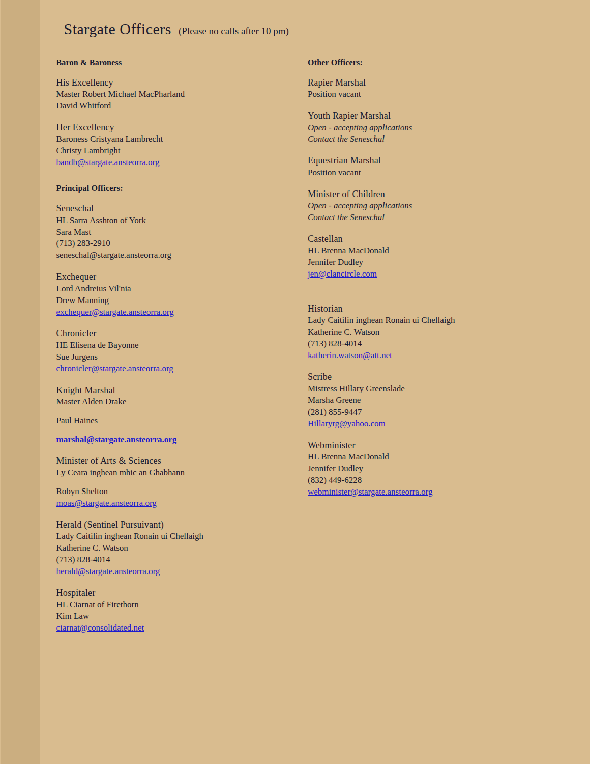Stargate Officers
(Please no calls after 10 pm)
Baron & Baroness
His Excellency Master Robert Michael MacPharland David Whitford
Her Excellency Baroness Cristyana Lambrecht Christy Lambright bandb@stargate.ansteorra.org
Principal Officers:
Seneschal HL Sarra Asshton of York Sara Mast (713) 283-2910 seneschal@stargate.ansteorra.org
Exchequer Lord Andreius Vil'nia Drew Manning exchequer@stargate.ansteorra.org
Chronicler HE Elisena de Bayonne Sue Jurgens chronicler@stargate.ansteorra.org
Knight Marshal Master Alden Drake
Paul Haines
marshal@stargate.ansteorra.org
Minister of Arts & Sciences Ly Ceara inghean mhic an Ghabhann
Robyn Shelton moas@stargate.ansteorra.org
Herald (Sentinel Pursuivant) Lady Caitilin inghean Ronain ui Chellaigh Katherine C. Watson (713) 828-4014 herald@stargate.ansteorra.org
Hospitaler HL Ciarnat of Firethorn Kim Law ciarnat@consolidated.net
Other Officers:
Rapier Marshal Position vacant
Youth Rapier Marshal Open - accepting applications Contact the Seneschal
Equestrian Marshal Position vacant
Minister of Children Open - accepting applications Contact the Seneschal
Castellan HL Brenna MacDonald Jennifer Dudley jen@clancircle.com
Historian Lady Caitilin inghean Ronain ui Chellaigh Katherine C. Watson (713) 828-4014 katherin.watson@att.net
Scribe Mistress Hillary Greenslade Marsha Greene (281) 855-9447 Hillaryrg@yahoo.com
Webminister HL Brenna MacDonald Jennifer Dudley (832) 449-6228 webminister@stargate.ansteorra.org